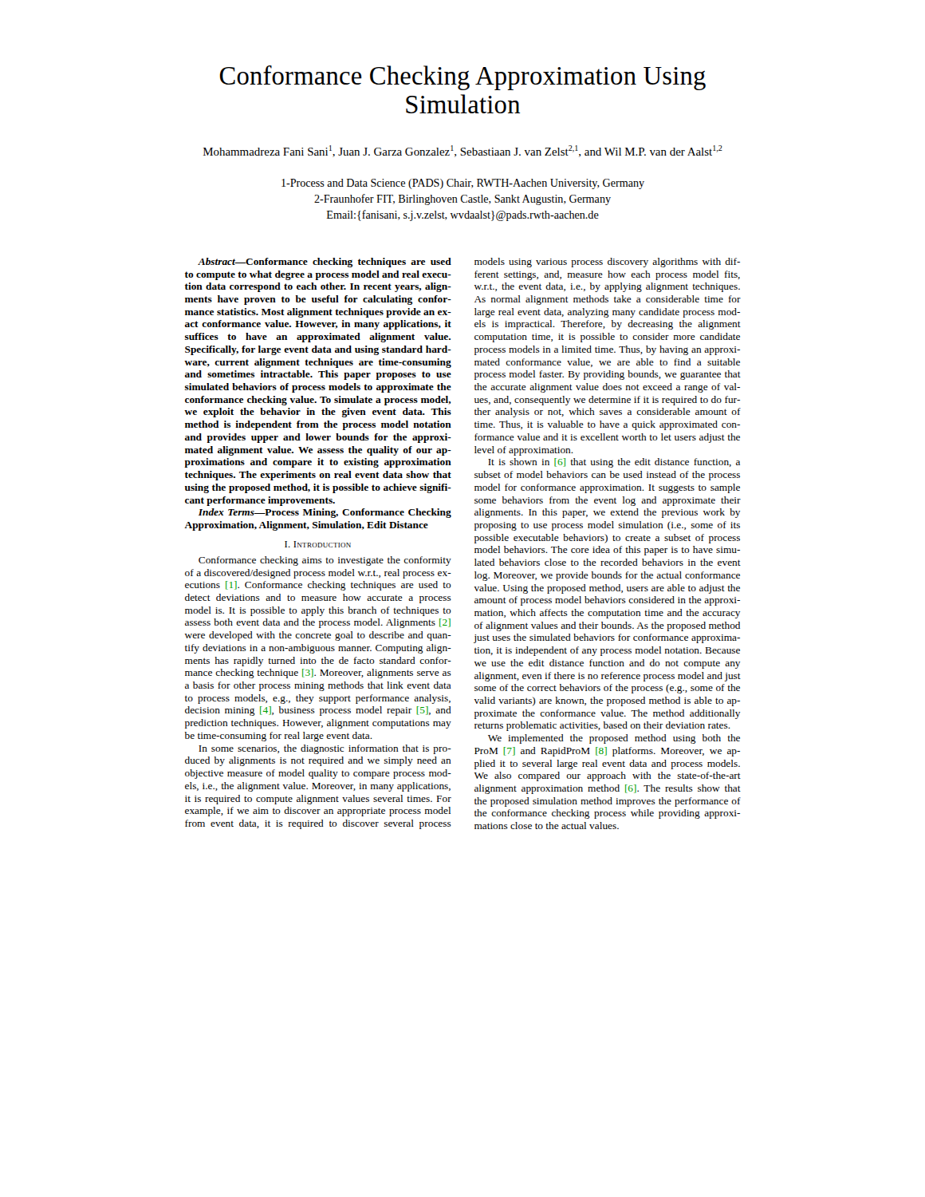Conformance Checking Approximation Using
Simulation
Mohammadreza Fani Sani1, Juan J. Garza Gonzalez1, Sebastiaan J. van Zelst2,1, and Wil M.P. van der Aalst1,2
1-Process and Data Science (PADS) Chair, RWTH-Aachen University, Germany
2-Fraunhofer FIT, Birlinghoven Castle, Sankt Augustin, Germany
Email:{fanisani, s.j.v.zelst, wvdaalst}@pads.rwth-aachen.de
Abstract—Conformance checking techniques are used to compute to what degree a process model and real execution data correspond to each other. In recent years, alignments have proven to be useful for calculating conformance statistics. Most alignment techniques provide an exact conformance value. However, in many applications, it suffices to have an approximated alignment value. Specifically, for large event data and using standard hardware, current alignment techniques are time-consuming and sometimes intractable. This paper proposes to use simulated behaviors of process models to approximate the conformance checking value. To simulate a process model, we exploit the behavior in the given event data. This method is independent from the process model notation and provides upper and lower bounds for the approximated alignment value. We assess the quality of our approximations and compare it to existing approximation techniques. The experiments on real event data show that using the proposed method, it is possible to achieve significant performance improvements.
Index Terms—Process Mining, Conformance Checking Approximation, Alignment, Simulation, Edit Distance
I. Introduction
Conformance checking aims to investigate the conformity of a discovered/designed process model w.r.t., real process executions [1]. Conformance checking techniques are used to detect deviations and to measure how accurate a process model is. It is possible to apply this branch of techniques to assess both event data and the process model. Alignments [2] were developed with the concrete goal to describe and quantify deviations in a non-ambiguous manner. Computing alignments has rapidly turned into the de facto standard conformance checking technique [3]. Moreover, alignments serve as a basis for other process mining methods that link event data to process models, e.g., they support performance analysis, decision mining [4], business process model repair [5], and prediction techniques. However, alignment computations may be time-consuming for real large event data.
In some scenarios, the diagnostic information that is produced by alignments is not required and we simply need an objective measure of model quality to compare process models, i.e., the alignment value. Moreover, in many applications, it is required to compute alignment values several times. For example, if we aim to discover an appropriate process model from event data, it is required to discover several process models using various process discovery algorithms with different settings, and, measure how each process model fits, w.r.t., the event data, i.e., by applying alignment techniques. As normal alignment methods take a considerable time for large real event data, analyzing many candidate process models is impractical. Therefore, by decreasing the alignment computation time, it is possible to consider more candidate process models in a limited time. Thus, by having an approximated conformance value, we are able to find a suitable process model faster. By providing bounds, we guarantee that the accurate alignment value does not exceed a range of values, and, consequently we determine if it is required to do further analysis or not, which saves a considerable amount of time. Thus, it is valuable to have a quick approximated conformance value and it is excellent worth to let users adjust the level of approximation.
It is shown in [6] that using the edit distance function, a subset of model behaviors can be used instead of the process model for conformance approximation. It suggests to sample some behaviors from the event log and approximate their alignments. In this paper, we extend the previous work by proposing to use process model simulation (i.e., some of its possible executable behaviors) to create a subset of process model behaviors. The core idea of this paper is to have simulated behaviors close to the recorded behaviors in the event log. Moreover, we provide bounds for the actual conformance value. Using the proposed method, users are able to adjust the amount of process model behaviors considered in the approximation, which affects the computation time and the accuracy of alignment values and their bounds. As the proposed method just uses the simulated behaviors for conformance approximation, it is independent of any process model notation. Because we use the edit distance function and do not compute any alignment, even if there is no reference process model and just some of the correct behaviors of the process (e.g., some of the valid variants) are known, the proposed method is able to approximate the conformance value. The method additionally returns problematic activities, based on their deviation rates.
We implemented the proposed method using both the ProM [7] and RapidProM [8] platforms. Moreover, we applied it to several large real event data and process models. We also compared our approach with the state-of-the-art alignment approximation method [6]. The results show that the proposed simulation method improves the performance of the conformance checking process while providing approximations close to the actual values.